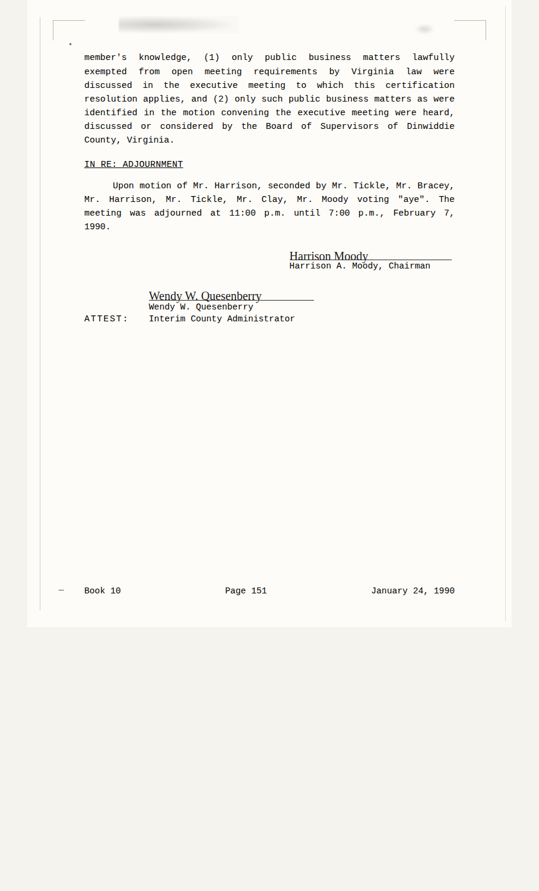•
member's knowledge, (1) only public business matters lawfully exempted from open meeting requirements by Virginia law were discussed in the executive meeting to which this certification resolution applies, and (2) only such public business matters as were identified in the motion convening the executive meeting were heard, discussed or considered by the Board of Supervisors of Dinwiddie County, Virginia.
IN RE: ADJOURNMENT
Upon motion of Mr. Harrison, seconded by Mr. Tickle, Mr. Bracey, Mr. Harrison, Mr. Tickle, Mr. Clay, Mr. Moody voting "aye". The meeting was adjourned at 11:00 p.m. until 7:00 p.m., February 7, 1990.
Harrison Moody
Harrison A. Moody, Chairman
ATTEST:
Wendy W. Quesenberry
Wendy W. Quesenberry
Interim County Administrator
—Book 10
Page 151
January 24, 1990